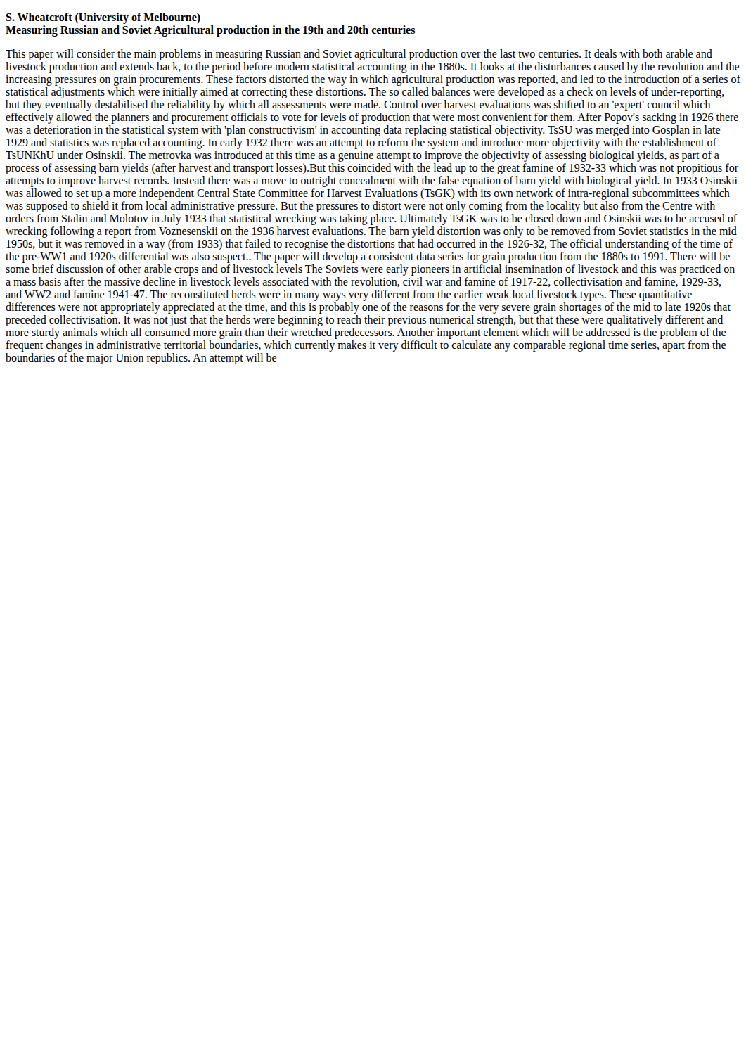S. Wheatcroft (University of Melbourne)
Measuring Russian and Soviet Agricultural production in the 19th and 20th centuries
This paper will consider the main problems in measuring Russian and Soviet agricultural production over the last two centuries. It deals with both arable and livestock production and extends back, to the period before modern statistical accounting in the 1880s. It looks at the disturbances caused by the revolution and the increasing pressures on grain procurements. These factors distorted the way in which agricultural production was reported, and led to the introduction of a series of statistical adjustments which were initially aimed at correcting these distortions. The so called balances were developed as a check on levels of under-reporting, but they eventually destabilised the reliability by which all assessments were made. Control over harvest evaluations was shifted to an 'expert' council which effectively allowed the planners and procurement officials to vote for levels of production that were most convenient for them. After Popov's sacking in 1926 there was a deterioration in the statistical system with 'plan constructivism' in accounting data replacing statistical objectivity. TsSU was merged into Gosplan in late 1929 and statistics was replaced accounting. In early 1932 there was an attempt to reform the system and introduce more objectivity with the establishment of TsUNKhU under Osinskii. The metrovka was introduced at this time as a genuine attempt to improve the objectivity of assessing biological yields, as part of a process of assessing barn yields (after harvest and transport losses).But this coincided with the lead up to the great famine of 1932-33 which was not propitious for attempts to improve harvest records. Instead there was a move to outright concealment with the false equation of barn yield with biological yield. In 1933 Osinskii was allowed to set up a more independent Central State Committee for Harvest Evaluations (TsGK) with its own network of intra-regional subcommittees which was supposed to shield it from local administrative pressure. But the pressures to distort were not only coming from the locality but also from the Centre with orders from Stalin and Molotov in July 1933 that statistical wrecking was taking place. Ultimately TsGK was to be closed down and Osinskii was to be accused of wrecking following a report from Voznesenskii on the 1936 harvest evaluations. The barn yield distortion was only to be removed from Soviet statistics in the mid 1950s, but it was removed in a way (from 1933) that failed to recognise the distortions that had occurred in the 1926-32, The official understanding of the time of the pre-WW1 and 1920s differential was also suspect.. The paper will develop a consistent data series for grain production from the 1880s to 1991. There will be some brief discussion of other arable crops and of livestock levels The Soviets were early pioneers in artificial insemination of livestock and this was practiced on a mass basis after the massive decline in livestock levels associated with the revolution, civil war and famine of 1917-22, collectivisation and famine, 1929-33, and WW2 and famine 1941-47. The reconstituted herds were in many ways very different from the earlier weak local livestock types. These quantitative differences were not appropriately appreciated at the time, and this is probably one of the reasons for the very severe grain shortages of the mid to late 1920s that preceded collectivisation. It was not just that the herds were beginning to reach their previous numerical strength, but that these were qualitatively different and more sturdy animals which all consumed more grain than their wretched predecessors. Another important element which will be addressed is the problem of the frequent changes in administrative territorial boundaries, which currently makes it very difficult to calculate any comparable regional time series, apart from the boundaries of the major Union republics. An attempt will be